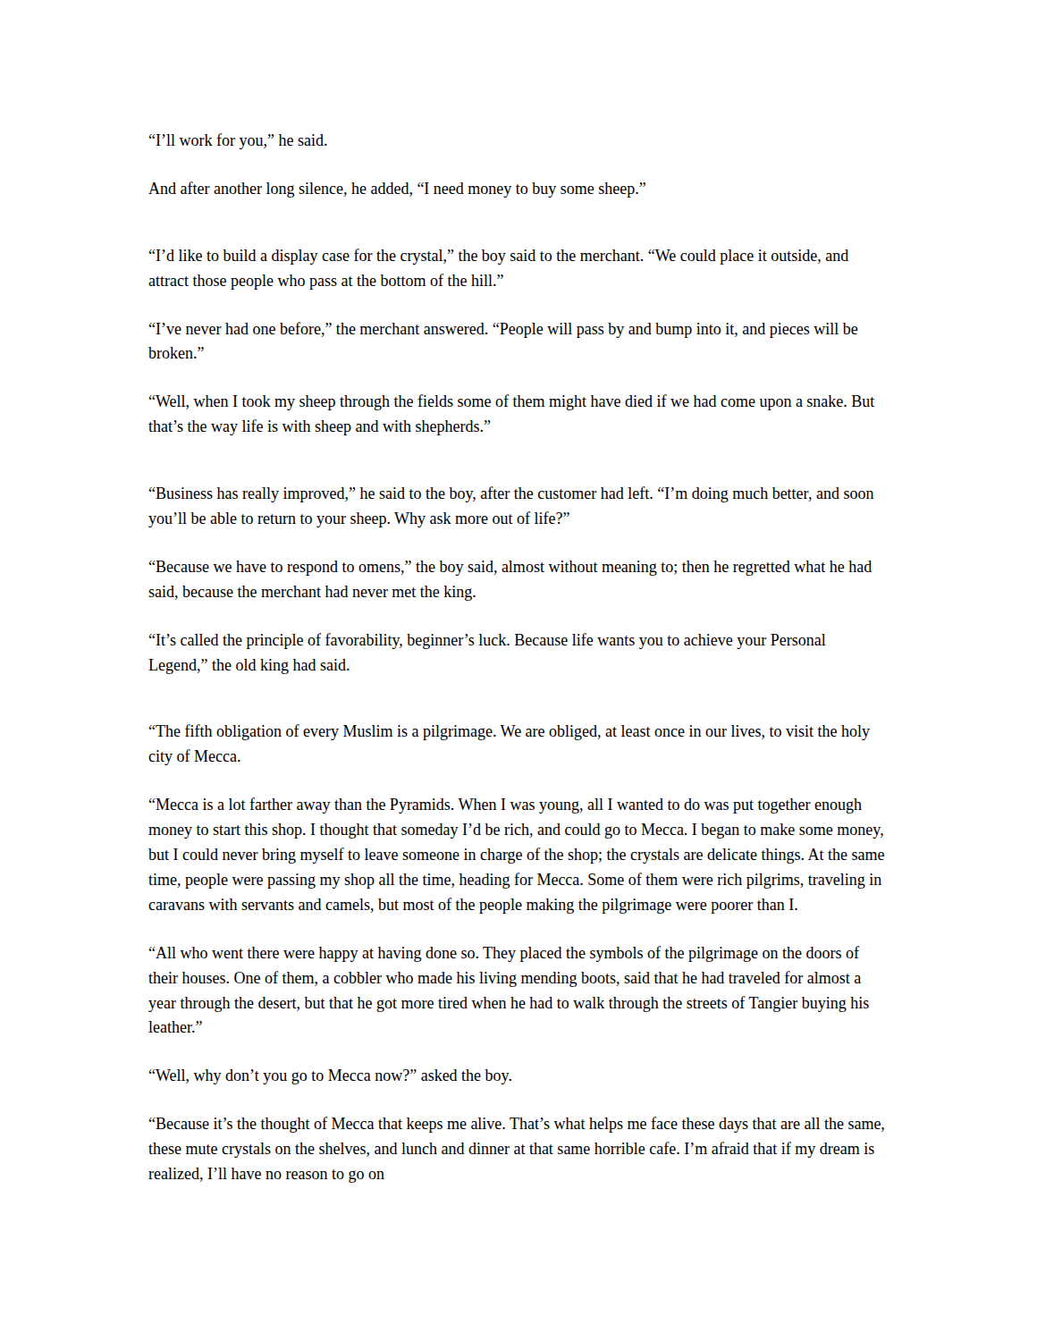“I’ll work for you,” he said.
And after another long silence, he added, “I need money to buy some sheep.”
“I’d like to build a display case for the crystal,” the boy said to the merchant. “We could place it outside, and attract those people who pass at the bottom of the hill.”
“I’ve never had one before,” the merchant answered. “People will pass by and bump into it, and pieces will be broken.”
“Well, when I took my sheep through the fields some of them might have died if we had come upon a snake. But that’s the way life is with sheep and with shepherds.”
“Business has really improved,” he said to the boy, after the customer had left. “I’m doing much better, and soon you’ll be able to return to your sheep. Why ask more out of life?”
“Because we have to respond to omens,” the boy said, almost without meaning to; then he regretted what he had said, because the merchant had never met the king.
“It’s called the principle of favorability, beginner’s luck. Because life wants you to achieve your Personal Legend,” the old king had said.
“The fifth obligation of every Muslim is a pilgrimage. We are obliged, at least once in our lives, to visit the holy city of Mecca.
“Mecca is a lot farther away than the Pyramids. When I was young, all I wanted to do was put together enough money to start this shop. I thought that someday I’d be rich, and could go to Mecca. I began to make some money, but I could never bring myself to leave someone in charge of the shop; the crystals are delicate things. At the same time, people were passing my shop all the time, heading for Mecca. Some of them were rich pilgrims, traveling in caravans with servants and camels, but most of the people making the pilgrimage were poorer than I.
“All who went there were happy at having done so. They placed the symbols of the pilgrimage on the doors of their houses. One of them, a cobbler who made his living mending boots, said that he had traveled for almost a year through the desert, but that he got more tired when he had to walk through the streets of Tangier buying his leather.”
“Well, why don’t you go to Mecca now?” asked the boy.
“Because it’s the thought of Mecca that keeps me alive. That’s what helps me face these days that are all the same, these mute crystals on the shelves, and lunch and dinner at that same horrible cafe. I’m afraid that if my dream is realized, I’ll have no reason to go on